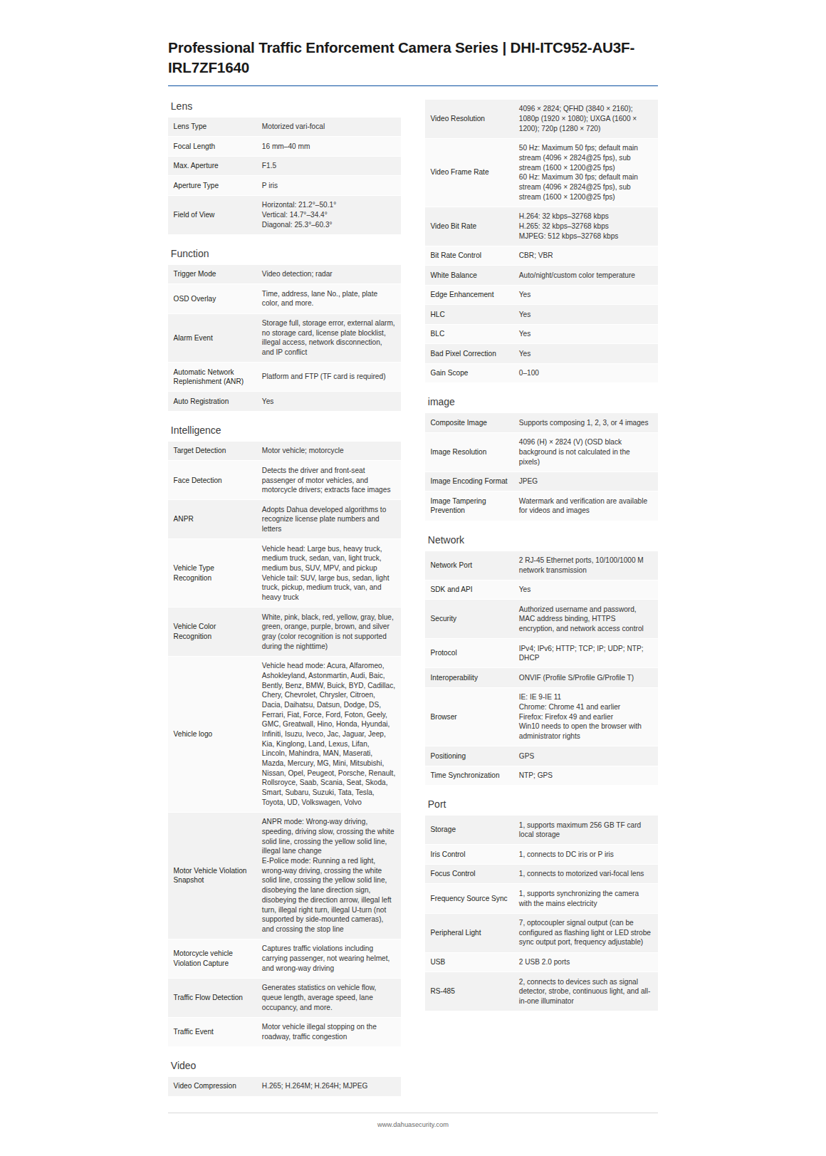Professional Traffic Enforcement Camera Series | DHI-ITC952-AU3F-IRL7ZF1640
Lens
| Lens Type | Motorized vari-focal |
| Focal Length | 16 mm–40 mm |
| Max. Aperture | F1.5 |
| Aperture Type | P iris |
| Field of View | Horizontal: 21.2°–50.1° Vertical: 14.7°–34.4° Diagonal: 25.3°–60.3° |
Function
| Trigger Mode | Video detection; radar |
| OSD Overlay | Time, address, lane No., plate, plate color, and more. |
| Alarm Event | Storage full, storage error, external alarm, no storage card, license plate blocklist, illegal access, network disconnection, and IP conflict |
| Automatic Network Replenishment (ANR) | Platform and FTP (TF card is required) |
| Auto Registration | Yes |
Intelligence
| Target Detection | Motor vehicle; motorcycle |
| Face Detection | Detects the driver and front-seat passenger of motor vehicles, and motorcycle drivers; extracts face images |
| ANPR | Adopts Dahua developed algorithms to recognize license plate numbers and letters |
| Vehicle Type Recognition | Vehicle head: Large bus, heavy truck, medium truck, sedan, van, light truck, medium bus, SUV, MPV, and pickup Vehicle tail: SUV, large bus, sedan, light truck, pickup, medium truck, van, and heavy truck |
| Vehicle Color Recognition | White, pink, black, red, yellow, gray, blue, green, orange, purple, brown, and silver gray (color recognition is not supported during the nighttime) |
| Vehicle logo | Vehicle head mode: Acura, Alfaromeo, Ashokleyland, Astonmartin, Audi, Baic, Bently, Benz, BMW, Buick, BYD, Cadillac, Chery, Chevrolet, Chrysler, Citroen, Dacia, Daihatsu, Datsun, Dodge, DS, Ferrari, Fiat, Force, Ford, Foton, Geely, GMC, Greatwall, Hino, Honda, Hyundai, Infiniti, Isuzu, Iveco, Jac, Jaguar, Jeep, Kia, Kinglong, Land, Lexus, Lifan, Lincoln, Mahindra, MAN, Maserati, Mazda, Mercury, MG, Mini, Mitsubishi, Nissan, Opel, Peugeot, Porsche, Renault, Rollsroyce, Saab, Scania, Seat, Skoda, Smart, Subaru, Suzuki, Tata, Tesla, Toyota, UD, Volkswagen, Volvo |
| Motor Vehicle Violation Snapshot | ANPR mode: Wrong-way driving, speeding, driving slow, crossing the white solid line, crossing the yellow solid line, illegal lane change E-Police mode: Running a red light, wrong-way driving, crossing the white solid line, crossing the yellow solid line, disobeying the lane direction sign, disobeying the direction arrow, illegal left turn, illegal right turn, illegal U-turn (not supported by side-mounted cameras), and crossing the stop line |
| Motorcycle vehicle Violation Capture | Captures traffic violations including carrying passenger, not wearing helmet, and wrong-way driving |
| Traffic Flow Detection | Generates statistics on vehicle flow, queue length, average speed, lane occupancy, and more. |
| Traffic Event | Motor vehicle illegal stopping on the roadway, traffic congestion |
Video
| Video Compression | H.265; H.264M; H.264H; MJPEG |
| Video Resolution | 4096 × 2824; QFHD (3840 × 2160); 1080p (1920 × 1080); UXGA (1600 × 1200); 720p (1280 × 720) |
| Video Frame Rate | 50 Hz: Maximum 50 fps; default main stream (4096 × 2824@25 fps), sub stream (1600 × 1200@25 fps) 60 Hz: Maximum 30 fps; default main stream (4096 × 2824@25 fps), sub stream (1600 × 1200@25 fps) |
| Video Bit Rate | H.264: 32 kbps–32768 kbps H.265: 32 kbps–32768 kbps MJPEG: 512 kbps–32768 kbps |
| Bit Rate Control | CBR; VBR |
| White Balance | Auto/night/custom color temperature |
| Edge Enhancement | Yes |
| HLC | Yes |
| BLC | Yes |
| Bad Pixel Correction | Yes |
| Gain Scope | 0–100 |
image
| Composite Image | Supports composing 1, 2, 3, or 4 images |
| Image Resolution | 4096 (H) × 2824 (V) (OSD black background is not calculated in the pixels) |
| Image Encoding Format | JPEG |
| Image Tampering Prevention | Watermark and verification are available for videos and images |
Network
| Network Port | 2 RJ-45 Ethernet ports, 10/100/1000 M network transmission |
| SDK and API | Yes |
| Security | Authorized username and password, MAC address binding, HTTPS encryption, and network access control |
| Protocol | IPv4; IPv6; HTTP; TCP; IP; UDP; NTP; DHCP |
| Interoperability | ONVIF (Profile S/Profile G/Profile T) |
| Browser | IE: IE 9-IE 11 Chrome: Chrome 41 and earlier Firefox: Firefox 49 and earlier Win10 needs to open the browser with administrator rights |
| Positioning | GPS |
| Time Synchronization | NTP; GPS |
Port
| Storage | 1, supports maximum 256 GB TF card local storage |
| Iris Control | 1, connects to DC iris or P iris |
| Focus Control | 1, connects to motorized vari-focal lens |
| Frequency Source Sync | 1, supports synchronizing the camera with the mains electricity |
| Peripheral Light | 7, optocoupler signal output (can be configured as flashing light or LED strobe sync output port, frequency adjustable) |
| USB | 2 USB 2.0 ports |
| RS-485 | 2, connects to devices such as signal detector, strobe, continuous light, and all-in-one illuminator |
www.dahuasecurity.com